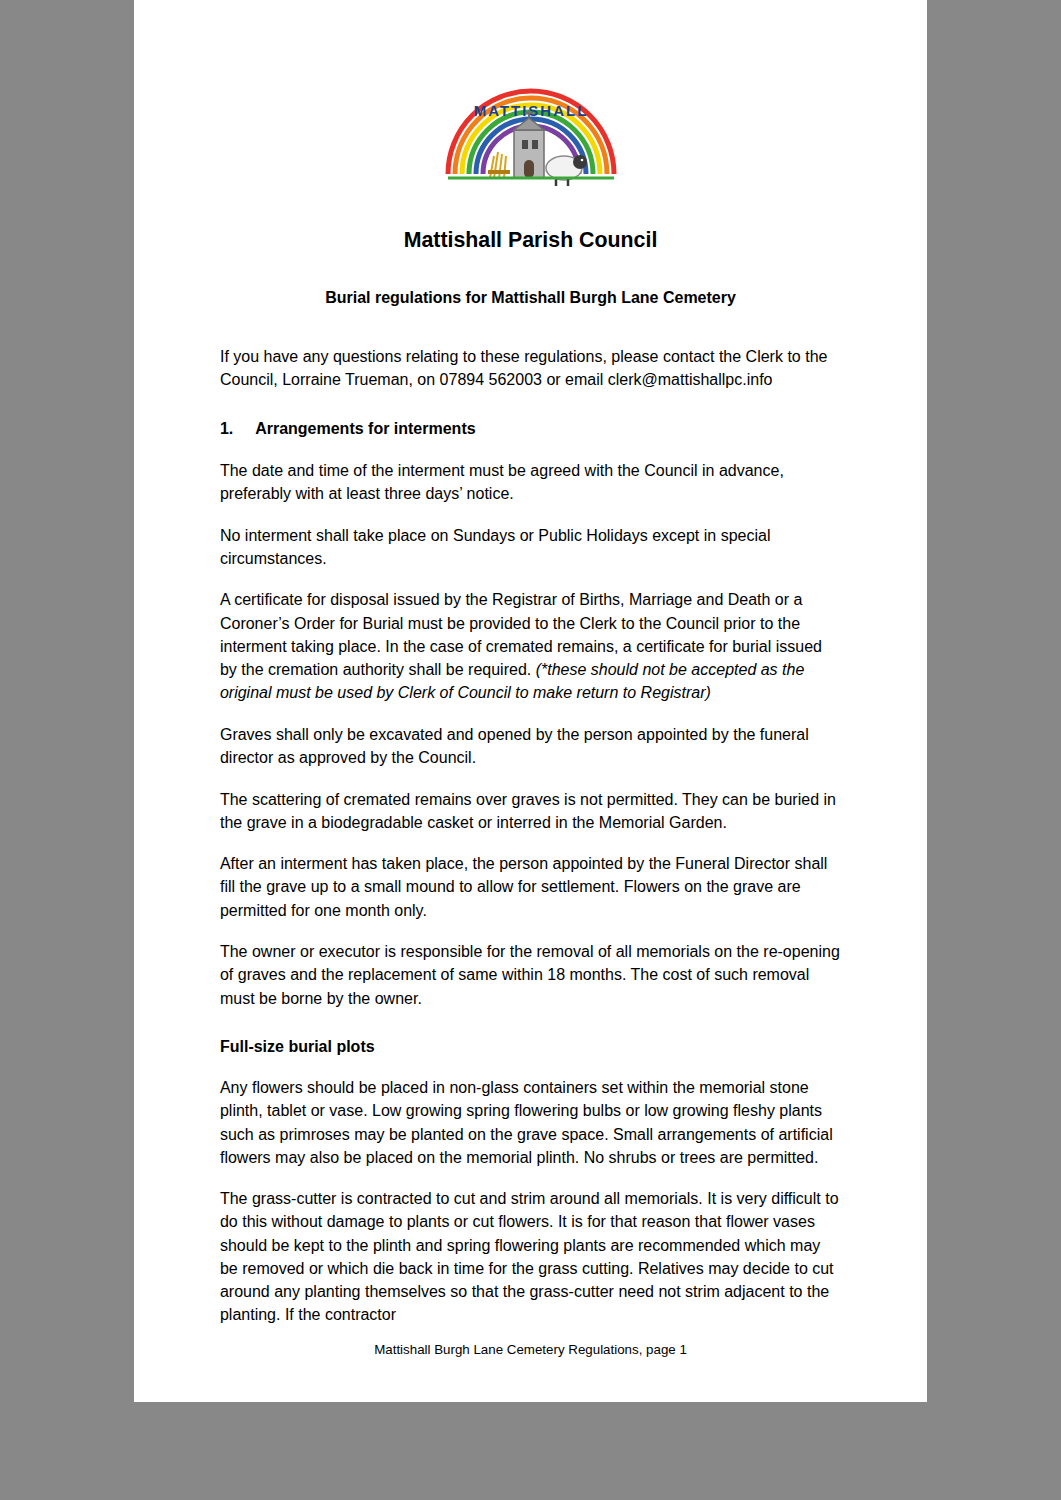MATTISHALL
Mattishall Parish Council
Burial regulations for Mattishall Burgh Lane Cemetery
If you have any questions relating to these regulations, please contact the Clerk to the Council, Lorraine Trueman, on 07894 562003 or email clerk@mattishallpc.info
1. Arrangements for interments
The date and time of the interment must be agreed with the Council in advance, preferably with at least three days’ notice.
No interment shall take place on Sundays or Public Holidays except in special circumstances.
A certificate for disposal issued by the Registrar of Births, Marriage and Death or a Coroner’s Order for Burial must be provided to the Clerk to the Council prior to the interment taking place. In the case of cremated remains, a certificate for burial issued by the cremation authority shall be required. (*these should not be accepted as the original must be used by Clerk of Council to make return to Registrar)
Graves shall only be excavated and opened by the person appointed by the funeral director as approved by the Council.
The scattering of cremated remains over graves is not permitted. They can be buried in the grave in a biodegradable casket or interred in the Memorial Garden.
After an interment has taken place, the person appointed by the Funeral Director shall fill the grave up to a small mound to allow for settlement. Flowers on the grave are permitted for one month only.
The owner or executor is responsible for the removal of all memorials on the re-opening of graves and the replacement of same within 18 months. The cost of such removal must be borne by the owner.
Full-size burial plots
Any flowers should be placed in non-glass containers set within the memorial stone plinth, tablet or vase. Low growing spring flowering bulbs or low growing fleshy plants such as primroses may be planted on the grave space. Small arrangements of artificial flowers may also be placed on the memorial plinth. No shrubs or trees are permitted.
The grass-cutter is contracted to cut and strim around all memorials. It is very difficult to do this without damage to plants or cut flowers. It is for that reason that flower vases should be kept to the plinth and spring flowering plants are recommended which may be removed or which die back in time for the grass cutting. Relatives may decide to cut around any planting themselves so that the grass-cutter need not strim adjacent to the planting. If the contractor
Mattishall Burgh Lane Cemetery Regulations, page 1